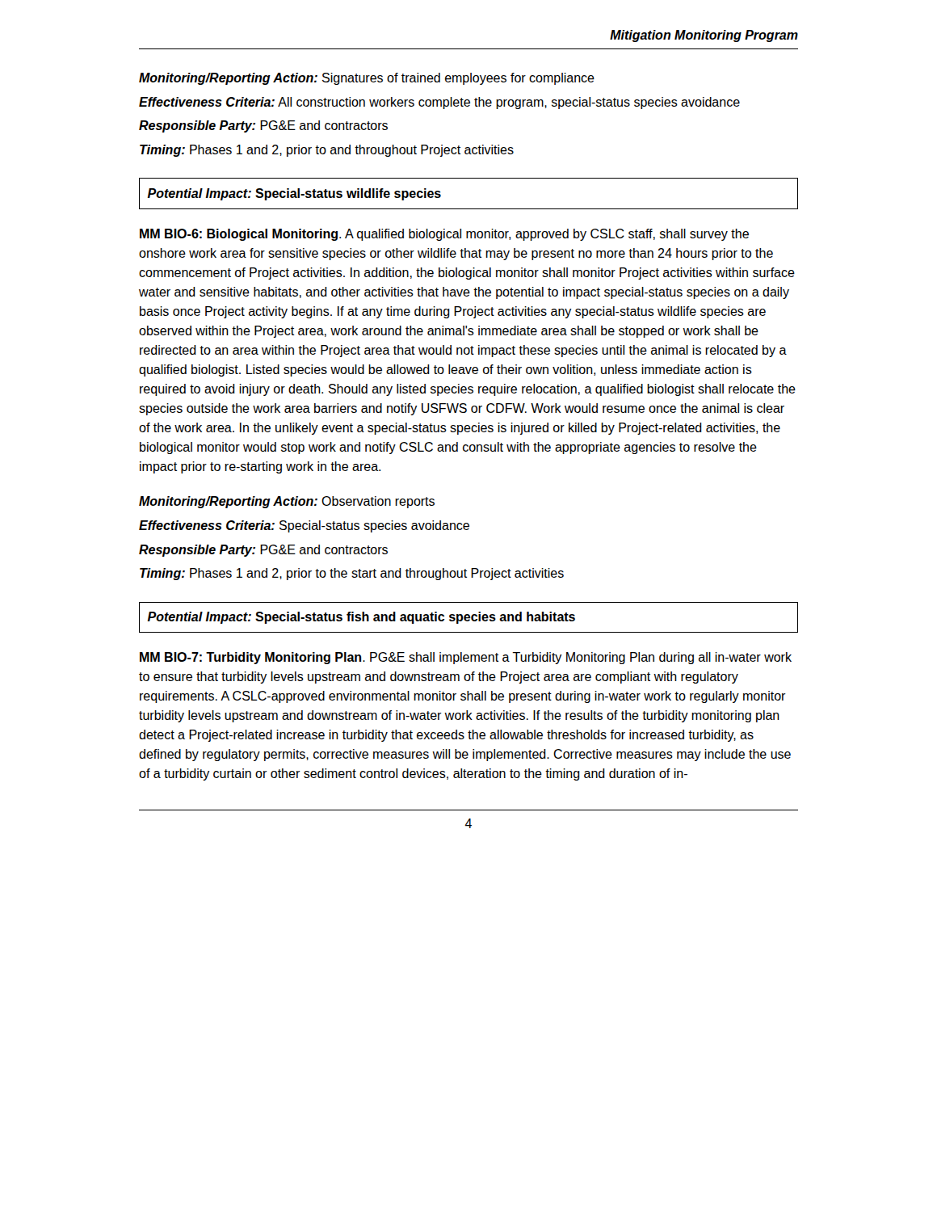Mitigation Monitoring Program
Monitoring/Reporting Action: Signatures of trained employees for compliance
Effectiveness Criteria: All construction workers complete the program, special-status species avoidance
Responsible Party: PG&E and contractors
Timing: Phases 1 and 2, prior to and throughout Project activities
Potential Impact: Special-status wildlife species
MM BIO-6: Biological Monitoring. A qualified biological monitor, approved by CSLC staff, shall survey the onshore work area for sensitive species or other wildlife that may be present no more than 24 hours prior to the commencement of Project activities. In addition, the biological monitor shall monitor Project activities within surface water and sensitive habitats, and other activities that have the potential to impact special-status species on a daily basis once Project activity begins. If at any time during Project activities any special-status wildlife species are observed within the Project area, work around the animal's immediate area shall be stopped or work shall be redirected to an area within the Project area that would not impact these species until the animal is relocated by a qualified biologist. Listed species would be allowed to leave of their own volition, unless immediate action is required to avoid injury or death. Should any listed species require relocation, a qualified biologist shall relocate the species outside the work area barriers and notify USFWS or CDFW. Work would resume once the animal is clear of the work area. In the unlikely event a special-status species is injured or killed by Project-related activities, the biological monitor would stop work and notify CSLC and consult with the appropriate agencies to resolve the impact prior to re-starting work in the area.
Monitoring/Reporting Action: Observation reports
Effectiveness Criteria: Special-status species avoidance
Responsible Party: PG&E and contractors
Timing: Phases 1 and 2, prior to the start and throughout Project activities
Potential Impact: Special-status fish and aquatic species and habitats
MM BIO-7: Turbidity Monitoring Plan. PG&E shall implement a Turbidity Monitoring Plan during all in-water work to ensure that turbidity levels upstream and downstream of the Project area are compliant with regulatory requirements. A CSLC-approved environmental monitor shall be present during in-water work to regularly monitor turbidity levels upstream and downstream of in-water work activities. If the results of the turbidity monitoring plan detect a Project-related increase in turbidity that exceeds the allowable thresholds for increased turbidity, as defined by regulatory permits, corrective measures will be implemented. Corrective measures may include the use of a turbidity curtain or other sediment control devices, alteration to the timing and duration of in-
4